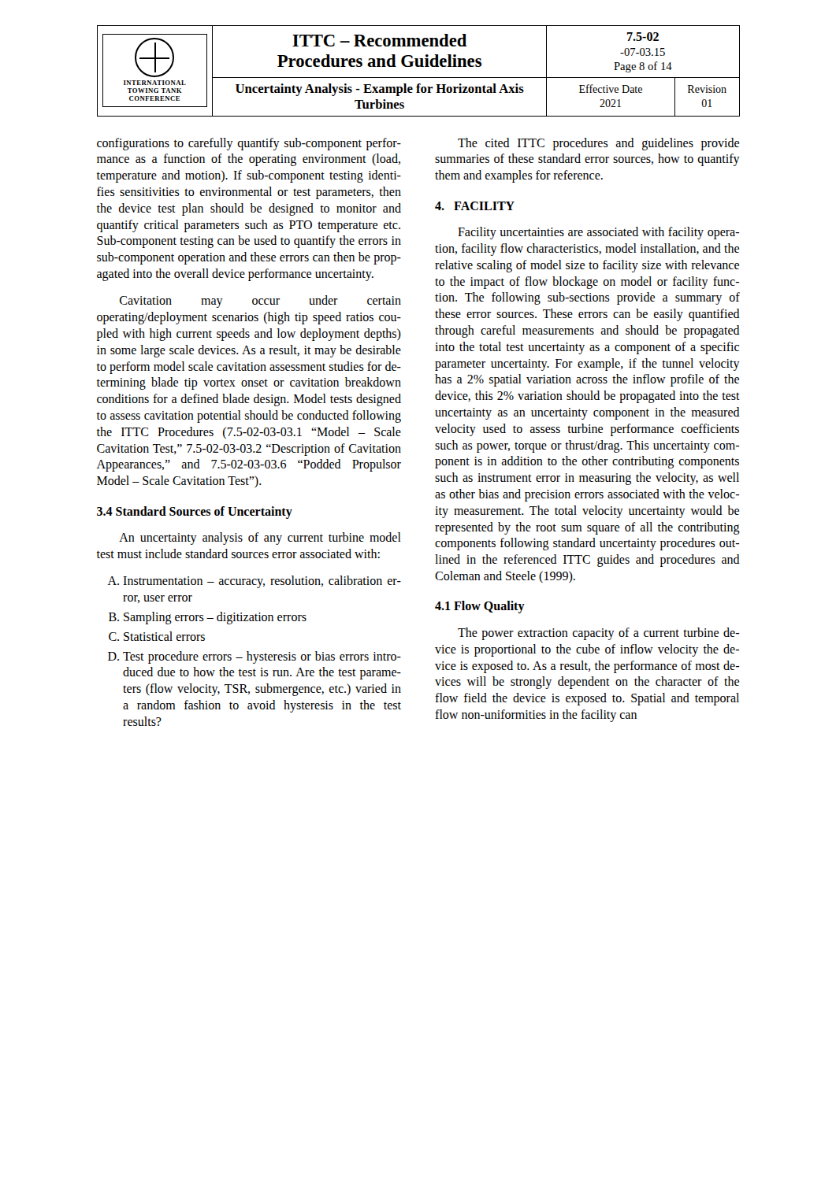| INTERNATIONAL TOWING TANK CONFERENCE | ITTC – Recommended Procedures and Guidelines | 7.5-02 -07-03.15 Page 8 of 14 |
| Uncertainty Analysis - Example for Horizontal Axis Turbines | Effective Date 2021 | Revision 01 |
configurations to carefully quantify sub-component performance as a function of the operating environment (load, temperature and motion). If sub-component testing identifies sensitivities to environmental or test parameters, then the device test plan should be designed to monitor and quantify critical parameters such as PTO temperature etc. Sub-component testing can be used to quantify the errors in sub-component operation and these errors can then be propagated into the overall device performance uncertainty.
Cavitation may occur under certain operating/deployment scenarios (high tip speed ratios coupled with high current speeds and low deployment depths) in some large scale devices. As a result, it may be desirable to perform model scale cavitation assessment studies for determining blade tip vortex onset or cavitation breakdown conditions for a defined blade design. Model tests designed to assess cavitation potential should be conducted following the ITTC Procedures (7.5-02-03-03.1 “Model – Scale Cavitation Test,” 7.5-02-03-03.2 “Description of Cavitation Appearances,” and 7.5-02-03-03.6 “Podded Propulsor Model – Scale Cavitation Test”).
3.4 Standard Sources of Uncertainty
An uncertainty analysis of any current turbine model test must include standard sources error associated with:
Instrumentation – accuracy, resolution, calibration error, user error
Sampling errors – digitization errors
Statistical errors
Test procedure errors – hysteresis or bias errors introduced due to how the test is run. Are the test parameters (flow velocity, TSR, submergence, etc.) varied in a random fashion to avoid hysteresis in the test results?
The cited ITTC procedures and guidelines provide summaries of these standard error sources, how to quantify them and examples for reference.
4. FACILITY
Facility uncertainties are associated with facility operation, facility flow characteristics, model installation, and the relative scaling of model size to facility size with relevance to the impact of flow blockage on model or facility function. The following sub-sections provide a summary of these error sources. These errors can be easily quantified through careful measurements and should be propagated into the total test uncertainty as a component of a specific parameter uncertainty. For example, if the tunnel velocity has a 2% spatial variation across the inflow profile of the device, this 2% variation should be propagated into the test uncertainty as an uncertainty component in the measured velocity used to assess turbine performance coefficients such as power, torque or thrust/drag. This uncertainty component is in addition to the other contributing components such as instrument error in measuring the velocity, as well as other bias and precision errors associated with the velocity measurement. The total velocity uncertainty would be represented by the root sum square of all the contributing components following standard uncertainty procedures outlined in the referenced ITTC guides and procedures and Coleman and Steele (1999).
4.1 Flow Quality
The power extraction capacity of a current turbine device is proportional to the cube of inflow velocity the device is exposed to. As a result, the performance of most devices will be strongly dependent on the character of the flow field the device is exposed to. Spatial and temporal flow non-uniformities in the facility can